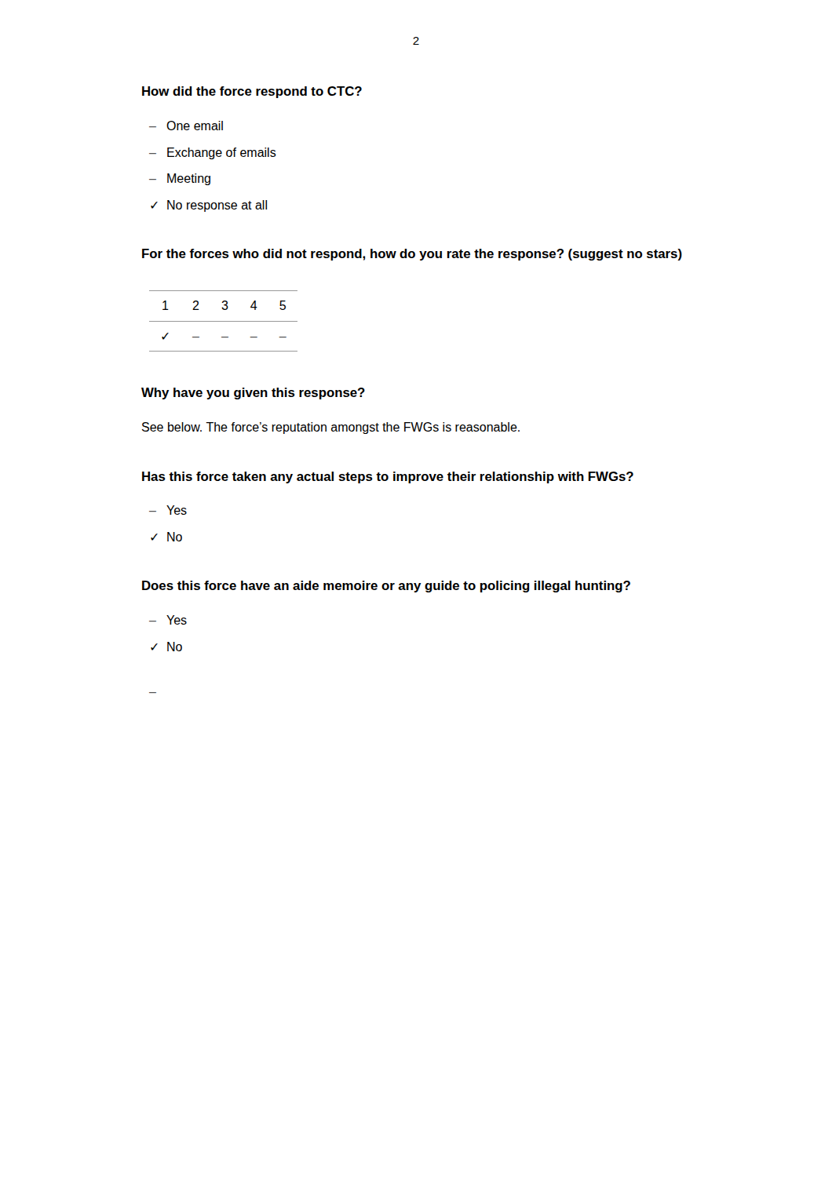2
How did the force respond to CTC?
–One email
–Exchange of emails
–Meeting
✓No response at all
For the forces who did not respond, how do you rate the response? (suggest no stars)
| 1 | 2 | 3 | 4 | 5 |
| --- | --- | --- | --- | --- |
| ✓ | – | – | – | – |
Why have you given this response?
See below. The force’s reputation amongst the FWGs is reasonable.
Has this force taken any actual steps to improve their relationship with FWGs?
–Yes
✓No
Does this force have an aide memoire or any guide to policing illegal hunting?
–Yes
✓No
–